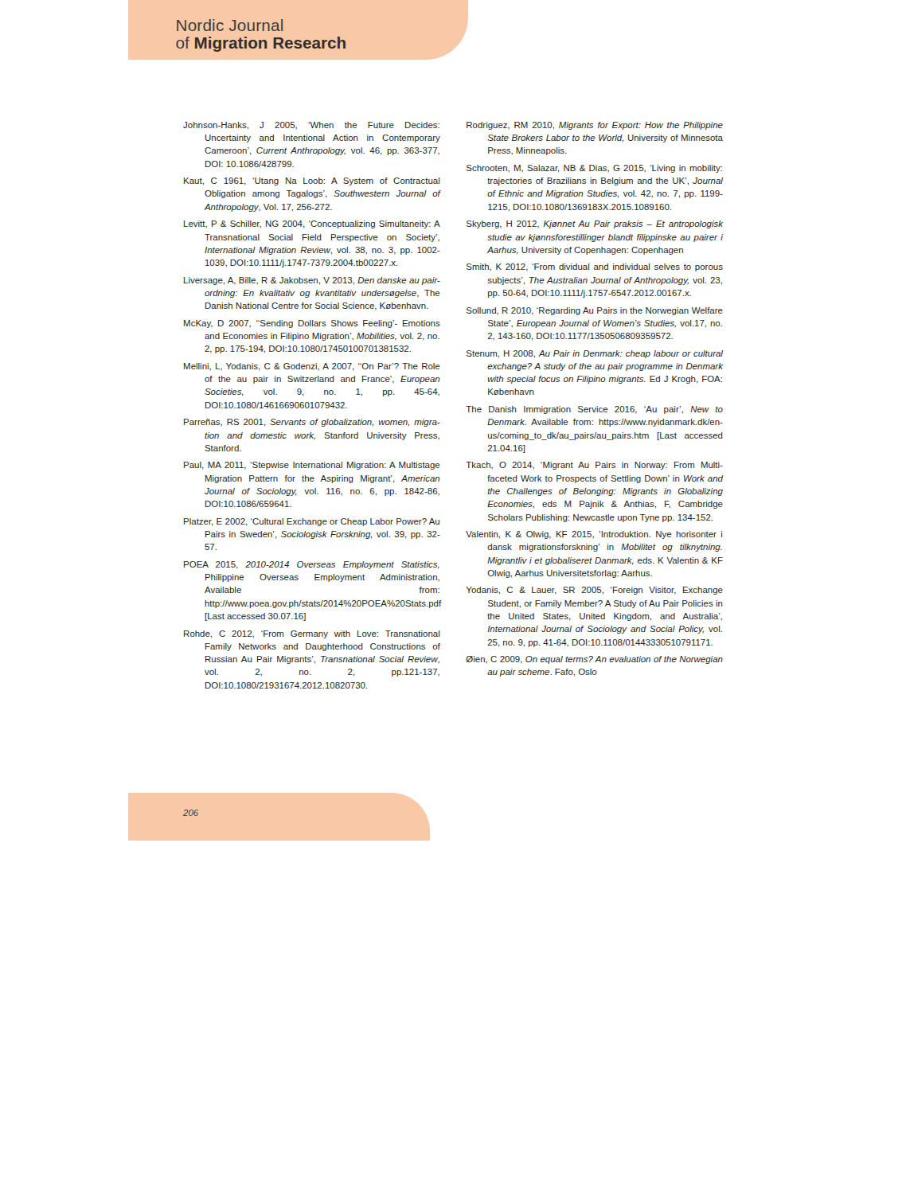Nordic Journal
of Migration Research
Johnson-Hanks, J 2005, ‘When the Future Decides: Uncertainty and Intentional Action in Contemporary Cameroon’, Current Anthropology, vol. 46, pp. 363-377, DOI: 10.1086/428799.
Kaut, C 1961, ‘Utang Na Loob: A System of Contractual Obligation among Tagalogs’, Southwestern Journal of Anthropology, Vol. 17, 256-272.
Levitt, P & Schiller, NG 2004, ‘Conceptualizing Simultaneity: A Transnational Social Field Perspective on Society’, International Migration Review, vol. 38, no. 3, pp. 1002-1039, DOI:10.1111/j.1747-7379.2004.tb00227.x.
Liversage, A, Bille, R & Jakobsen, V 2013, Den danske au pair-ordning: En kvalitativ og kvantitativ undersøgelse, The Danish National Centre for Social Science, København.
McKay, D 2007, ‘‘Sending Dollars Shows Feeling’- Emotions and Economies in Filipino Migration’, Mobilities, vol. 2, no. 2, pp. 175-194, DOI:10.1080/17450100701381532.
Mellini, L, Yodanis, C & Godenzi, A 2007, ‘‘On Par’? The Role of the au pair in Switzerland and France’, European Societies, vol. 9, no. 1, pp. 45-64, DOI:10.1080/14616690601079432.
Parreñas, RS 2001, Servants of globalization, women, migration and domestic work, Stanford University Press, Stanford.
Paul, MA 2011, ‘Stepwise International Migration: A Multistage Migration Pattern for the Aspiring Migrant’, American Journal of Sociology, vol. 116, no. 6, pp. 1842-86, DOI:10.1086/659641.
Platzer, E 2002, ‘Cultural Exchange or Cheap Labor Power? Au Pairs in Sweden’, Sociologisk Forskning, vol. 39, pp. 32-57.
POEA 2015, 2010-2014 Overseas Employment Statistics, Philippine Overseas Employment Administration, Available from: http://www.poea.gov.ph/stats/2014%20POEA%20Stats.pdf [Last accessed 30.07.16]
Rohde, C 2012, ‘From Germany with Love: Transnational Family Networks and Daughterhood Constructions of Russian Au Pair Migrants’, Transnational Social Review, vol. 2, no. 2, pp.121-137, DOI:10.1080/21931674.2012.10820730.
Rodriguez, RM 2010, Migrants for Export: How the Philippine State Brokers Labor to the World, University of Minnesota Press, Minneapolis.
Schrooten, M, Salazar, NB & Dias, G 2015, ‘Living in mobility: trajectories of Brazilians in Belgium and the UK’, Journal of Ethnic and Migration Studies, vol. 42, no. 7, pp. 1199-1215, DOI:10.1080/1369183X.2015.1089160.
Skyberg, H 2012, Kjønnet Au Pair praksis – Et antropologisk studie av kjønnsforestillinger blandt filippinske au pairer i Aarhus, University of Copenhagen: Copenhagen
Smith, K 2012, ‘From dividual and individual selves to porous subjects’, The Australian Journal of Anthropology, vol. 23, pp. 50-64, DOI:10.1111/j.1757-6547.2012.00167.x.
Sollund, R 2010, ‘Regarding Au Pairs in the Norwegian Welfare State’, European Journal of Women’s Studies, vol.17, no. 2, 143-160, DOI:10.1177/1350506809359572.
Stenum, H 2008, Au Pair in Denmark: cheap labour or cultural exchange? A study of the au pair programme in Denmark with special focus on Filipino migrants. Ed J Krogh, FOA: København
The Danish Immigration Service 2016, ‘Au pair’, New to Denmark. Available from: https://www.nyidanmark.dk/en-us/coming_to_dk/au_pairs/au_pairs.htm [Last accessed 21.04.16]
Tkach, O 2014, ‘Migrant Au Pairs in Norway: From Multi-faceted Work to Prospects of Settling Down’ in Work and the Challenges of Belonging: Migrants in Globalizing Economies, eds M Pajnik & Anthias, F, Cambridge Scholars Publishing: Newcastle upon Tyne pp. 134-152.
Valentin, K & Olwig, KF 2015, ’Introduktion. Nye horisonter i dansk migrationsforskning’ in Mobilitet og tilknytning. Migrantliv i et globaliseret Danmark, eds. K Valentin & KF Olwig, Aarhus Universitetsforlag: Aarhus.
Yodanis, C & Lauer, SR 2005, ‘Foreign Visitor, Exchange Student, or Family Member? A Study of Au Pair Policies in the United States, United Kingdom, and Australia’, International Journal of Sociology and Social Policy, vol. 25, no. 9, pp. 41-64, DOI:10.1108/01443330510791171.
Øien, C 2009, On equal terms? An evaluation of the Norwegian au pair scheme. Fafo, Oslo
206